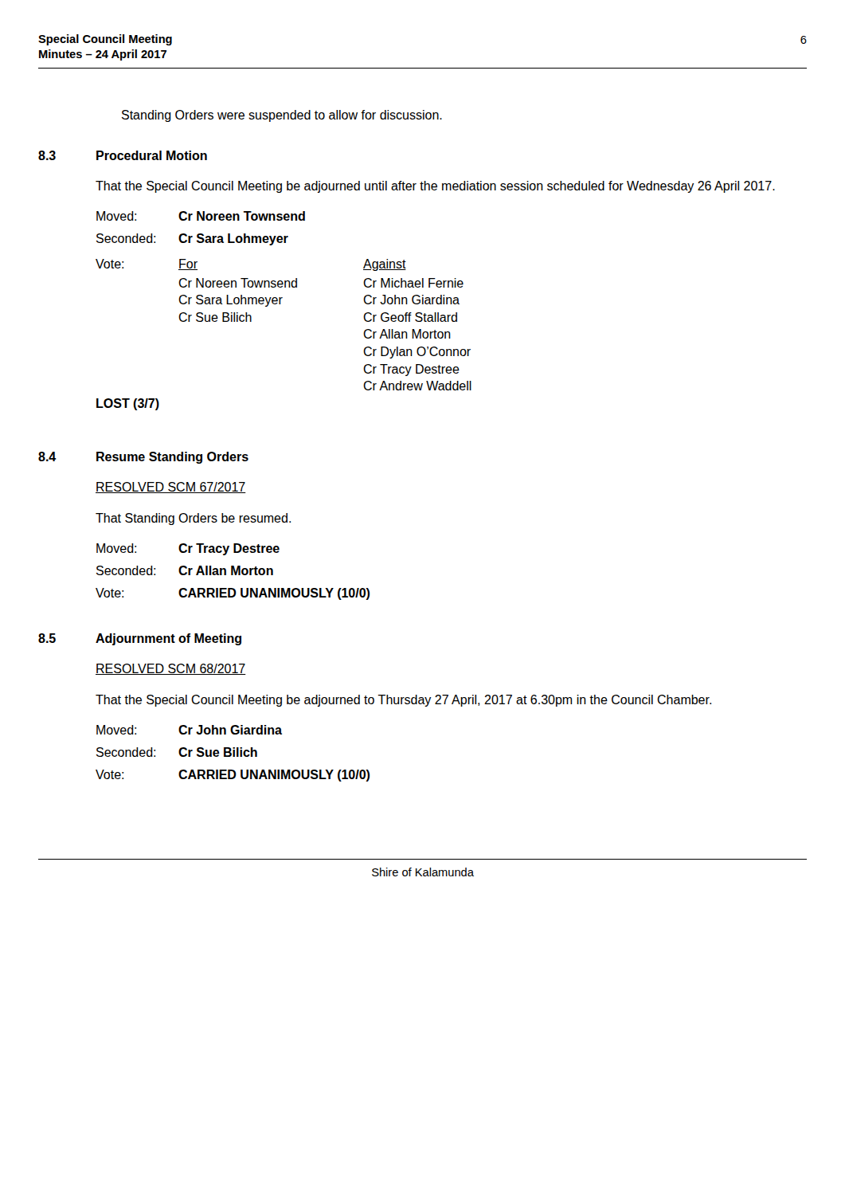Special Council Meeting
Minutes – 24 April 2017
6
Standing Orders were suspended to allow for discussion.
8.3
Procedural Motion
That the Special Council Meeting be adjourned until after the mediation session scheduled for Wednesday 26 April 2017.
Moved:
Cr Noreen Townsend
Seconded:
Cr Sara Lohmeyer
Vote:
For
Cr Noreen Townsend
Cr Sara Lohmeyer
Cr Sue Bilich
Against
Cr Michael Fernie
Cr John Giardina
Cr Geoff Stallard
Cr Allan Morton
Cr Dylan O’Connor
Cr Tracy Destree
Cr Andrew Waddell
LOST (3/7)
8.4
Resume Standing Orders
RESOLVED SCM 67/2017
That Standing Orders be resumed.
Moved:
Cr Tracy Destree
Seconded:
Cr Allan Morton
Vote:
CARRIED UNANIMOUSLY (10/0)
8.5
Adjournment of Meeting
RESOLVED SCM 68/2017
That the Special Council Meeting be adjourned to Thursday 27 April, 2017 at 6.30pm in the Council Chamber.
Moved:
Cr John Giardina
Seconded:
Cr Sue Bilich
Vote:
CARRIED UNANIMOUSLY (10/0)
Shire of Kalamunda